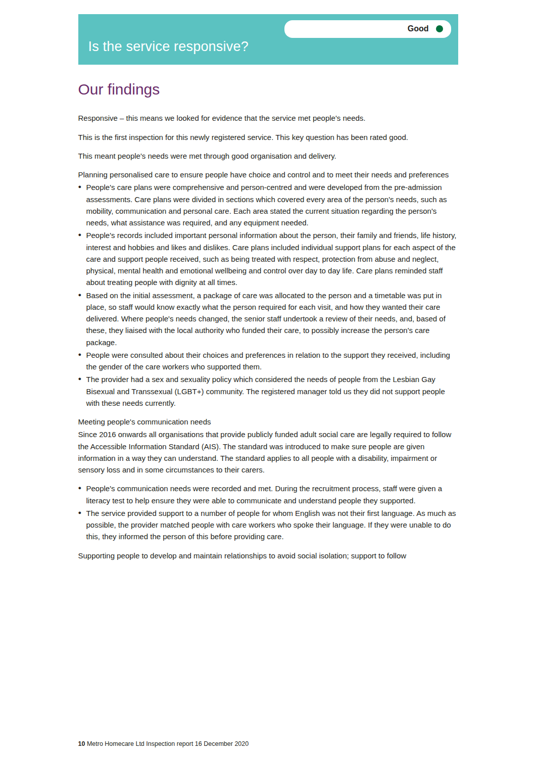Good
Is the service responsive?
Our findings
Responsive – this means we looked for evidence that the service met people's needs.
This is the first inspection for this newly registered service. This key question has been rated good.
This meant people's needs were met through good organisation and delivery.
Planning personalised care to ensure people have choice and control and to meet their needs and preferences
People's care plans were comprehensive and person-centred and were developed from the pre-admission assessments. Care plans were divided in sections which covered every area of the person's needs, such as mobility, communication and personal care. Each area stated the current situation regarding the person's needs, what assistance was required, and any equipment needed.
People's records included important personal information about the person, their family and friends, life history, interest and hobbies and likes and dislikes. Care plans included individual support plans for each aspect of the care and support people received, such as being treated with respect, protection from abuse and neglect, physical, mental health and emotional wellbeing and control over day to day life. Care plans reminded staff about treating people with dignity at all times.
Based on the initial assessment, a package of care was allocated to the person and a timetable was put in place, so staff would know exactly what the person required for each visit, and how they wanted their care delivered. Where people's needs changed, the senior staff undertook a review of their needs, and, based of these, they liaised with the local authority who funded their care, to possibly increase the person's care package.
People were consulted about their choices and preferences in relation to the support they received, including the gender of the care workers who supported them.
The provider had a sex and sexuality policy which considered the needs of people from the Lesbian Gay Bisexual and Transsexual (LGBT+) community. The registered manager told us they did not support people with these needs currently.
Meeting people's communication needs
Since 2016 onwards all organisations that provide publicly funded adult social care are legally required to follow the Accessible Information Standard (AIS). The standard was introduced to make sure people are given information in a way they can understand. The standard applies to all people with a disability, impairment or sensory loss and in some circumstances to their carers.
People's communication needs were recorded and met. During the recruitment process, staff were given a literacy test to help ensure they were able to communicate and understand people they supported.
The service provided support to a number of people for whom English was not their first language. As much as possible, the provider matched people with care workers who spoke their language. If they were unable to do this, they informed the person of this before providing care.
Supporting people to develop and maintain relationships to avoid social isolation; support to follow
10 Metro Homecare Ltd Inspection report 16 December 2020